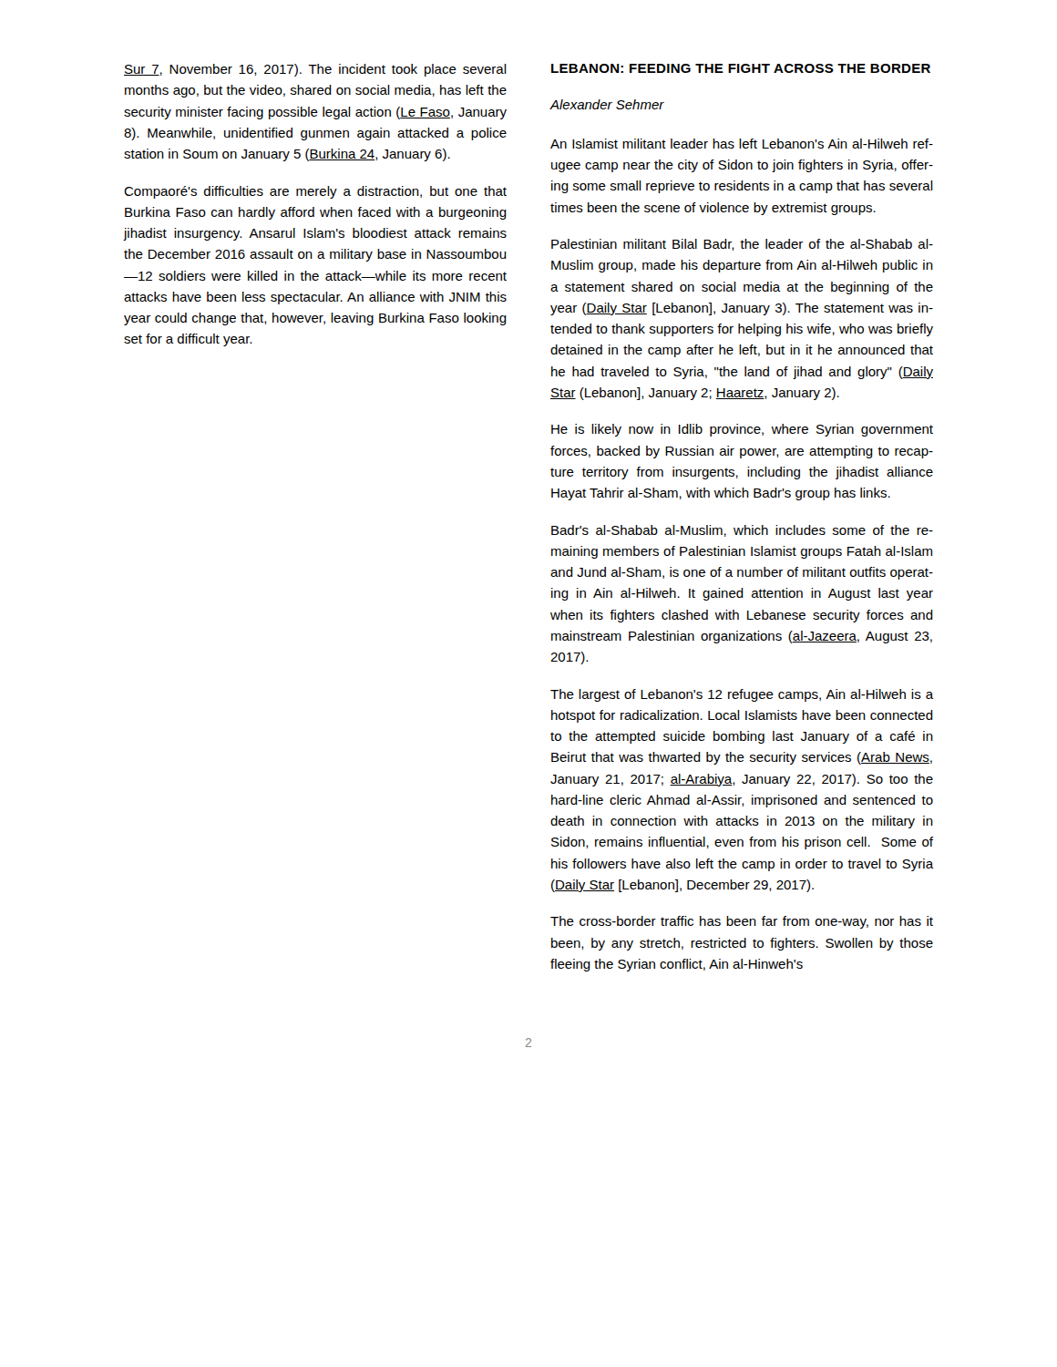Sur 7, November 16, 2017). The incident took place several months ago, but the video, shared on social media, has left the security minister facing possible legal action (Le Faso, January 8). Meanwhile, unidentified gunmen again attacked a police station in Soum on January 5 (Burkina 24, January 6).
Compaoré's difficulties are merely a distraction, but one that Burkina Faso can hardly afford when faced with a burgeoning jihadist insurgency. Ansarul Islam's bloodiest attack remains the December 2016 assault on a military base in Nassoumbou—12 soldiers were killed in the attack—while its more recent attacks have been less spectacular. An alliance with JNIM this year could change that, however, leaving Burkina Faso looking set for a difficult year.
Lebanon: Feeding the Fight Across the Border
Alexander Sehmer
An Islamist militant leader has left Lebanon's Ain al-Hilweh refugee camp near the city of Sidon to join fighters in Syria, offering some small reprieve to residents in a camp that has several times been the scene of violence by extremist groups.
Palestinian militant Bilal Badr, the leader of the al-Shabab al-Muslim group, made his departure from Ain al-Hilweh public in a statement shared on social media at the beginning of the year (Daily Star [Lebanon], January 3). The statement was intended to thank supporters for helping his wife, who was briefly detained in the camp after he left, but in it he announced that he had traveled to Syria, "the land of jihad and glory" (Daily Star (Lebanon], January 2; Haaretz, January 2).
He is likely now in Idlib province, where Syrian government forces, backed by Russian air power, are attempting to recapture territory from insurgents, including the jihadist alliance Hayat Tahrir al-Sham, with which Badr's group has links.
Badr's al-Shabab al-Muslim, which includes some of the remaining members of Palestinian Islamist groups Fatah al-Islam and Jund al-Sham, is one of a number of militant outfits operating in Ain al-Hilweh. It gained attention in August last year when its fighters clashed with Lebanese security forces and mainstream Palestinian organizations (al-Jazeera, August 23, 2017).
The largest of Lebanon's 12 refugee camps, Ain al-Hilweh is a hotspot for radicalization. Local Islamists have been connected to the attempted suicide bombing last January of a café in Beirut that was thwarted by the security services (Arab News, January 21, 2017; al-Arabiya, January 22, 2017). So too the hard-line cleric Ahmad al-Assir, imprisoned and sentenced to death in connection with attacks in 2013 on the military in Sidon, remains influential, even from his prison cell. Some of his followers have also left the camp in order to travel to Syria (Daily Star [Lebanon], December 29, 2017).
The cross-border traffic has been far from one-way, nor has it been, by any stretch, restricted to fighters. Swollen by those fleeing the Syrian conflict, Ain al-Hinweh's
2